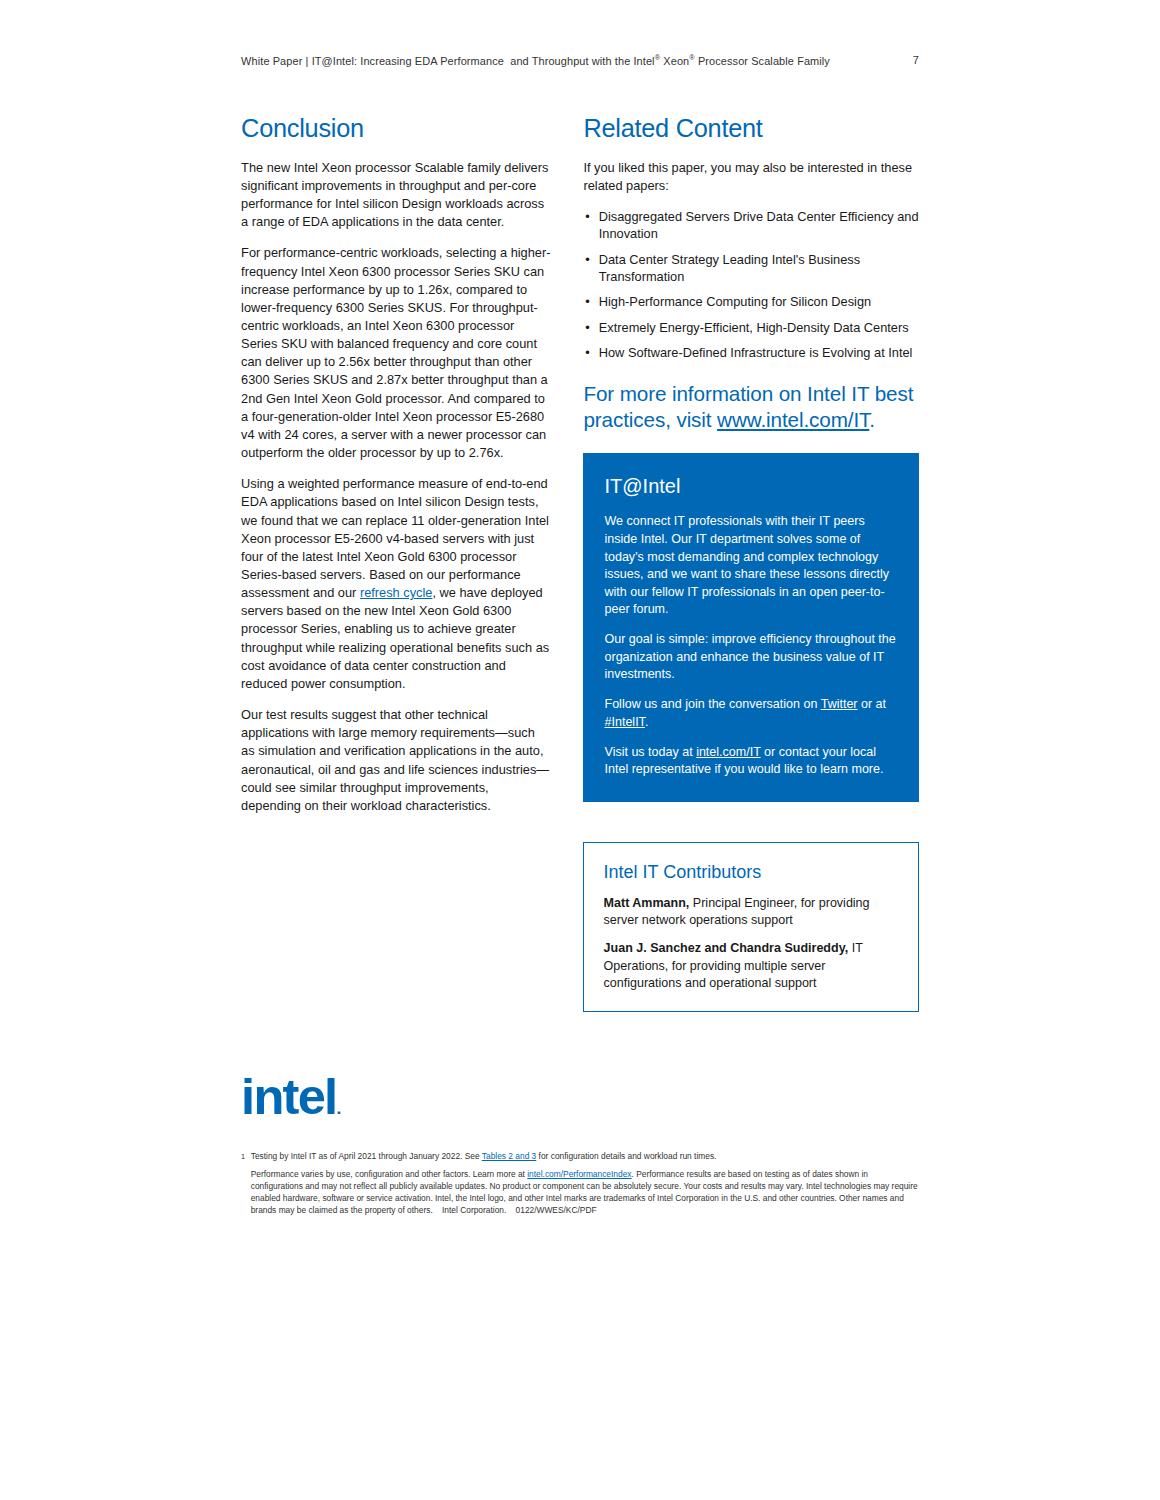White Paper | IT@Intel: Increasing EDA Performance and Throughput with the Intel® Xeon® Processor Scalable Family
7
Conclusion
The new Intel Xeon processor Scalable family delivers significant improvements in throughput and per-core performance for Intel silicon Design workloads across a range of EDA applications in the data center.
For performance-centric workloads, selecting a higher-frequency Intel Xeon 6300 processor Series SKU can increase performance by up to 1.26x, compared to lower-frequency 6300 Series SKUS. For throughput-centric workloads, an Intel Xeon 6300 processor Series SKU with balanced frequency and core count can deliver up to 2.56x better throughput than other 6300 Series SKUS and 2.87x better throughput than a 2nd Gen Intel Xeon Gold processor. And compared to a four-generation-older Intel Xeon processor E5-2680 v4 with 24 cores, a server with a newer processor can outperform the older processor by up to 2.76x.
Using a weighted performance measure of end-to-end EDA applications based on Intel silicon Design tests, we found that we can replace 11 older-generation Intel Xeon processor E5-2600 v4-based servers with just four of the latest Intel Xeon Gold 6300 processor Series-based servers. Based on our performance assessment and our refresh cycle, we have deployed servers based on the new Intel Xeon Gold 6300 processor Series, enabling us to achieve greater throughput while realizing operational benefits such as cost avoidance of data center construction and reduced power consumption.
Our test results suggest that other technical applications with large memory requirements—such as simulation and verification applications in the auto, aeronautical, oil and gas and life sciences industries—could see similar throughput improvements, depending on their workload characteristics.
Related Content
If you liked this paper, you may also be interested in these related papers:
Disaggregated Servers Drive Data Center Efficiency and Innovation
Data Center Strategy Leading Intel's Business Transformation
High-Performance Computing for Silicon Design
Extremely Energy-Efficient, High-Density Data Centers
How Software-Defined Infrastructure is Evolving at Intel
For more information on Intel IT best practices, visit www.intel.com/IT.
IT@Intel
We connect IT professionals with their IT peers inside Intel. Our IT department solves some of today's most demanding and complex technology issues, and we want to share these lessons directly with our fellow IT professionals in an open peer-to-peer forum.
Our goal is simple: improve efficiency throughout the organization and enhance the business value of IT investments.
Follow us and join the conversation on Twitter or at #IntelIT.
Visit us today at intel.com/IT or contact your local Intel representative if you would like to learn more.
Intel IT Contributors
Matt Ammann, Principal Engineer, for providing server network operations support
Juan J. Sanchez and Chandra Sudireddy, IT Operations, for providing multiple server configurations and operational support
intel.
1
Testing by Intel IT as of April 2021 through January 2022. See Tables 2 and 3 for configuration details and workload run times.
Performance varies by use, configuration and other factors. Learn more at intel.com/PerformanceIndex. Performance results are based on testing as of dates shown in configurations and may not reflect all publicly available updates. No product or component can be absolutely secure. Your costs and results may vary. Intel technologies may require enabled hardware, software or service activation. Intel, the Intel logo, and other Intel marks are trademarks of Intel Corporation in the U.S. and other countries. Other names and brands may be claimed as the property of others. Intel Corporation. 0122/WWES/KC/PDF